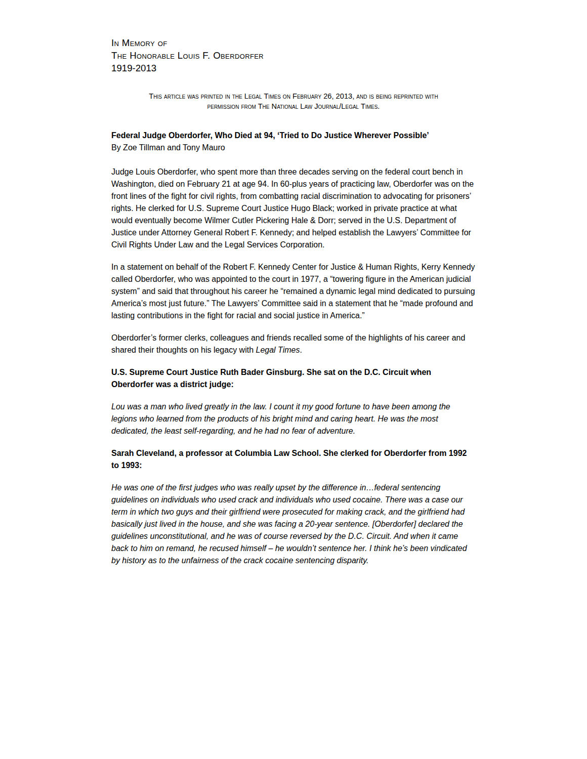In Memory of
The Honorable Louis F. Oberdorfer
1919-2013
This article was printed in the Legal Times on February 26, 2013, and is being reprinted with permission from The National Law Journal/Legal Times.
Federal Judge Oberdorfer, Who Died at 94, ‘Tried to Do Justice Wherever Possible’
By Zoe Tillman and Tony Mauro
Judge Louis Oberdorfer, who spent more than three decades serving on the federal court bench in Washington, died on February 21 at age 94. In 60-plus years of practicing law, Oberdorfer was on the front lines of the fight for civil rights, from combatting racial discrimination to advocating for prisoners’ rights. He clerked for U.S. Supreme Court Justice Hugo Black; worked in private practice at what would eventually become Wilmer Cutler Pickering Hale & Dorr; served in the U.S. Department of Justice under Attorney General Robert F. Kennedy; and helped establish the Lawyers’ Committee for Civil Rights Under Law and the Legal Services Corporation.
In a statement on behalf of the Robert F. Kennedy Center for Justice & Human Rights, Kerry Kennedy called Oberdorfer, who was appointed to the court in 1977, a “towering figure in the American judicial system” and said that throughout his career he “remained a dynamic legal mind dedicated to pursuing America’s most just future.” The Lawyers’ Committee said in a statement that he “made profound and lasting contributions in the fight for racial and social justice in America.”
Oberdorfer’s former clerks, colleagues and friends recalled some of the highlights of his career and shared their thoughts on his legacy with Legal Times.
U.S. Supreme Court Justice Ruth Bader Ginsburg. She sat on the D.C. Circuit when Oberdorfer was a district judge:
Lou was a man who lived greatly in the law. I count it my good fortune to have been among the legions who learned from the products of his bright mind and caring heart. He was the most dedicated, the least self-regarding, and he had no fear of adventure.
Sarah Cleveland, a professor at Columbia Law School. She clerked for Oberdorfer from 1992 to 1993:
He was one of the first judges who was really upset by the difference in…federal sentencing guidelines on individuals who used crack and individuals who used cocaine. There was a case our term in which two guys and their girlfriend were prosecuted for making crack, and the girlfriend had basically just lived in the house, and she was facing a 20-year sentence. [Oberdorfer] declared the guidelines unconstitutional, and he was of course reversed by the D.C. Circuit. And when it came back to him on remand, he recused himself – he wouldn’t sentence her. I think he’s been vindicated by history as to the unfairness of the crack cocaine sentencing disparity.